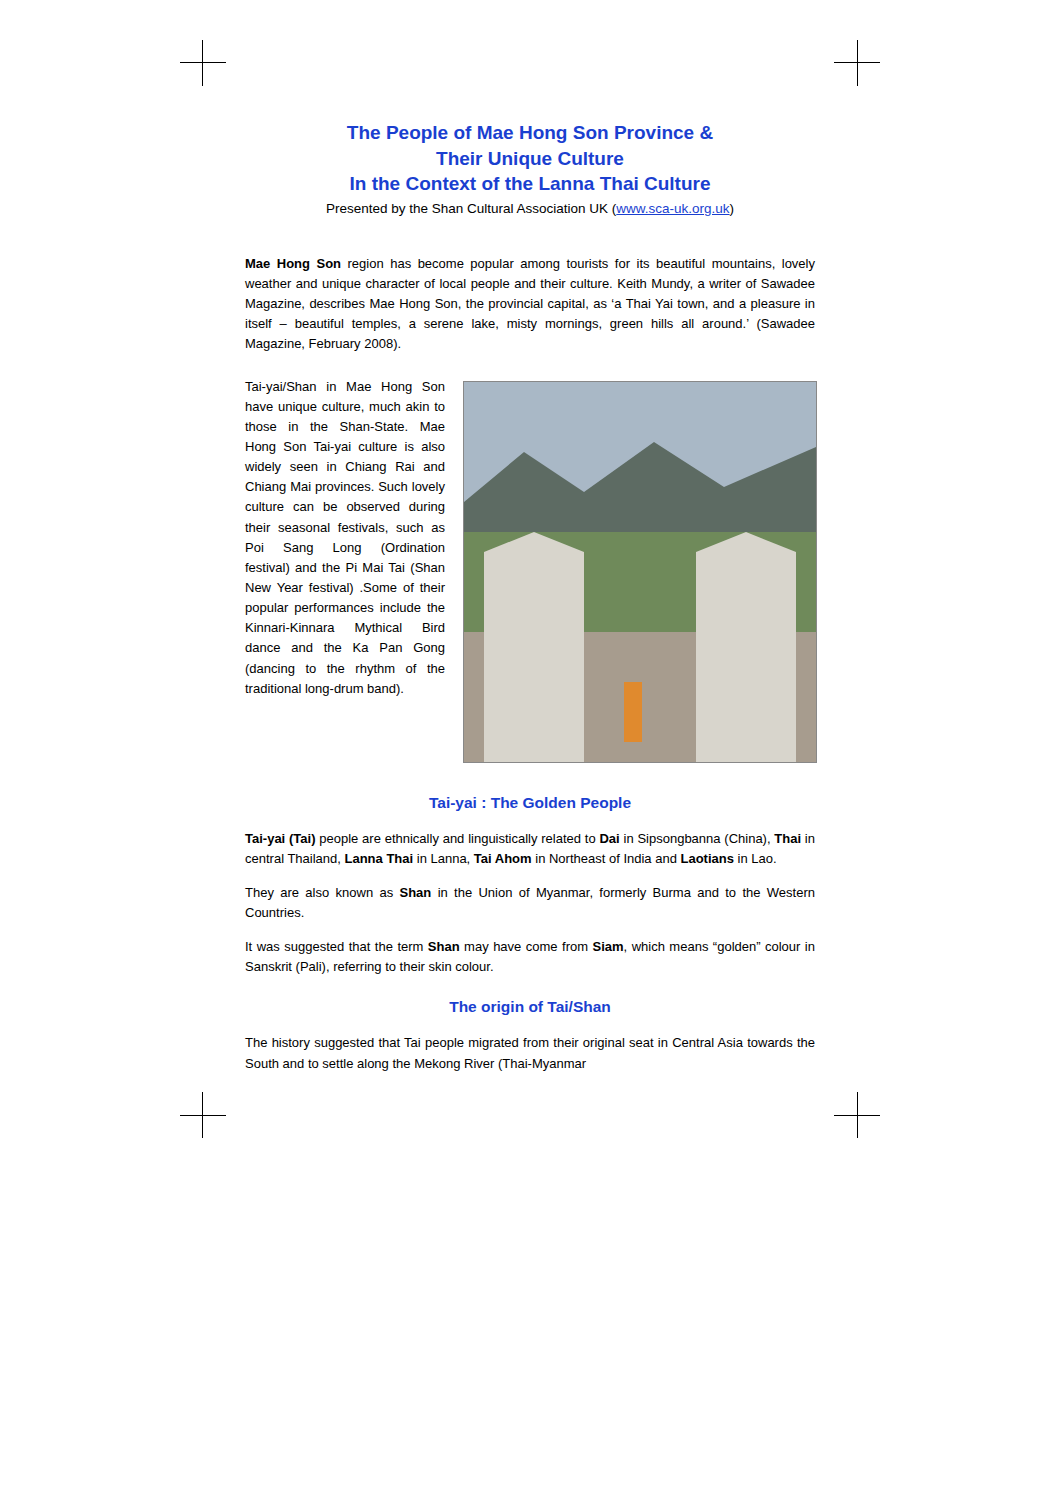The People of Mae Hong Son Province &
Their Unique Culture
In the Context of the Lanna Thai Culture
Presented by the Shan Cultural Association UK (www.sca-uk.org.uk)
Mae Hong Son region has become popular among tourists for its beautiful mountains, lovely weather and unique character of local people and their culture. Keith Mundy, a writer of Sawadee Magazine, describes Mae Hong Son, the provincial capital, as ‘a Thai Yai town, and a pleasure in itself – beautiful temples, a serene lake, misty mornings, green hills all around.’ (Sawadee Magazine, February 2008).
Tai-yai/Shan in Mae Hong Son have unique culture, much akin to those in the Shan-State. Mae Hong Son Tai-yai culture is also widely seen in Chiang Rai and Chiang Mai provinces. Such lovely culture can be observed during their seasonal festivals, such as Poi Sang Long (Ordination festival) and the Pi Mai Tai (Shan New Year festival) .Some of their popular performances include the Kinnari-Kinnara Mythical Bird dance and the Ka Pan Gong (dancing to the rhythm of the traditional long-drum band).
Tai-yai : The Golden People
Tai-yai (Tai) people are ethnically and linguistically related to Dai in Sipsongbanna (China), Thai in central Thailand, Lanna Thai in Lanna, Tai Ahom in Northeast of India and Laotians in Lao.
They are also known as Shan in the Union of Myanmar, formerly Burma and to the Western Countries.
It was suggested that the term Shan may have come from Siam, which means “golden” colour in Sanskrit (Pali), referring to their skin colour.
The origin of Tai/Shan
The history suggested that Tai people migrated from their original seat in Central Asia towards the South and to settle along the Mekong River (Thai-Myanmar